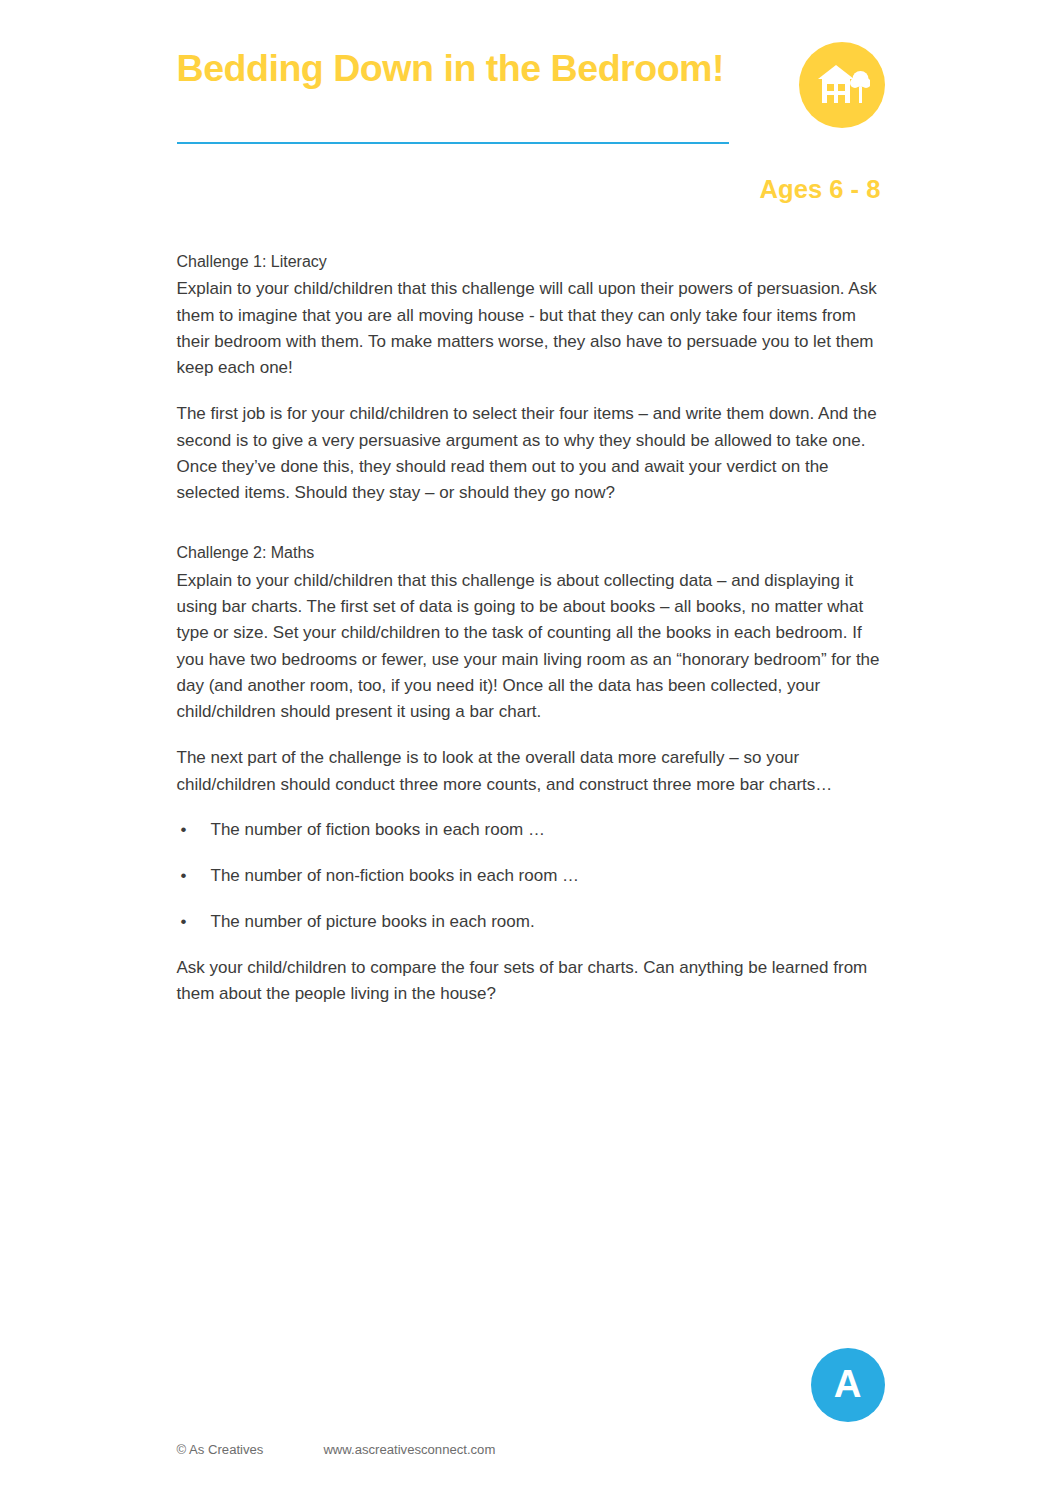Bedding Down in the Bedroom!
Ages 6 - 8
Challenge 1: Literacy
Explain to your child/children that this challenge will call upon their powers of persuasion. Ask them to imagine that you are all moving house - but that they can only take four items from their bedroom with them. To make matters worse, they also have to persuade you to let them keep each one!
The first job is for your child/children to select their four items – and write them down. And the second is to give a very persuasive argument as to why they should be allowed to take one. Once they’ve done this, they should read them out to you and await your verdict on the selected items. Should they stay – or should they go now?
Challenge 2: Maths
Explain to your child/children that this challenge is about collecting data – and displaying it using bar charts. The first set of data is going to be about books – all books, no matter what type or size. Set your child/children to the task of counting all the books in each bedroom. If you have two bedrooms or fewer, use your main living room as an “honorary bedroom” for the day (and another room, too, if you need it)! Once all the data has been collected, your child/children should present it using a bar chart.
The next part of the challenge is to look at the overall data more carefully – so your child/children should conduct three more counts, and construct three more bar charts…
The number of fiction books in each room …
The number of non-fiction books in each room …
The number of picture books in each room.
Ask your child/children to compare the four sets of bar charts. Can anything be learned from them about the people living in the house?
A
© As Creatives www.ascreativesconnect.com